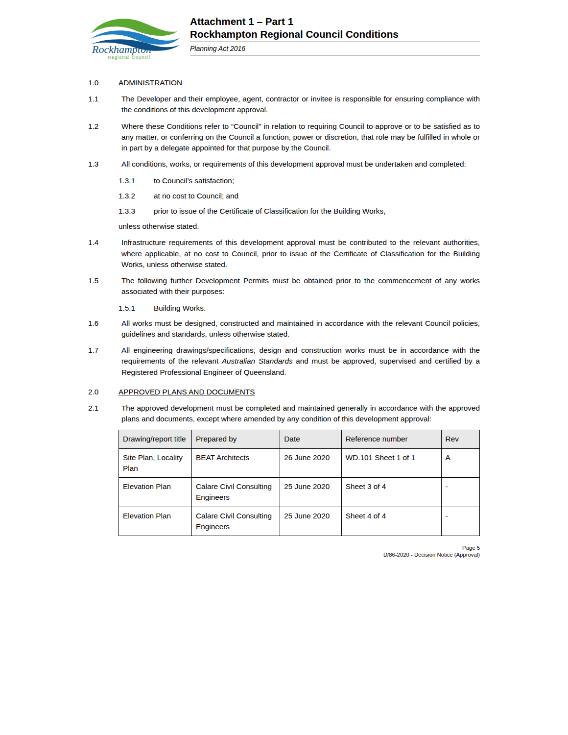Rockhampton Regional Council
Attachment 1 – Part 1
Rockhampton Regional Council Conditions
Planning Act 2016
1.0
ADMINISTRATION
1.1
The Developer and their employee, agent, contractor or invitee is responsible for ensuring compliance with the conditions of this development approval.
1.2
Where these Conditions refer to “Council” in relation to requiring Council to approve or to be satisfied as to any matter, or conferring on the Council a function, power or discretion, that role may be fulfilled in whole or in part by a delegate appointed for that purpose by the Council.
1.3
All conditions, works, or requirements of this development approval must be undertaken and completed:
1.3.1
to Council’s satisfaction;
1.3.2
at no cost to Council; and
1.3.3
prior to issue of the Certificate of Classification for the Building Works,
unless otherwise stated.
1.4
Infrastructure requirements of this development approval must be contributed to the relevant authorities, where applicable, at no cost to Council, prior to issue of the Certificate of Classification for the Building Works, unless otherwise stated.
1.5
The following further Development Permits must be obtained prior to the commencement of any works associated with their purposes:
1.5.1
Building Works.
1.6
All works must be designed, constructed and maintained in accordance with the relevant Council policies, guidelines and standards, unless otherwise stated.
1.7
All engineering drawings/specifications, design and construction works must be in accordance with the requirements of the relevant Australian Standards and must be approved, supervised and certified by a Registered Professional Engineer of Queensland.
2.0
APPROVED PLANS AND DOCUMENTS
2.1
The approved development must be completed and maintained generally in accordance with the approved plans and documents, except where amended by any condition of this development approval:
| Drawing/report title | Prepared by | Date | Reference number | Rev |
| --- | --- | --- | --- | --- |
| Site Plan, Locality Plan | BEAT Architects | 26 June 2020 | WD.101 Sheet 1 of 1 | A |
| Elevation Plan | Calare Civil Consulting Engineers | 25 June 2020 | Sheet 3 of 4 | - |
| Elevation Plan | Calare Civil Consulting Engineers | 25 June 2020 | Sheet 4 of 4 | - |
Page 5
D/86-2020 - Decision Notice (Approval)